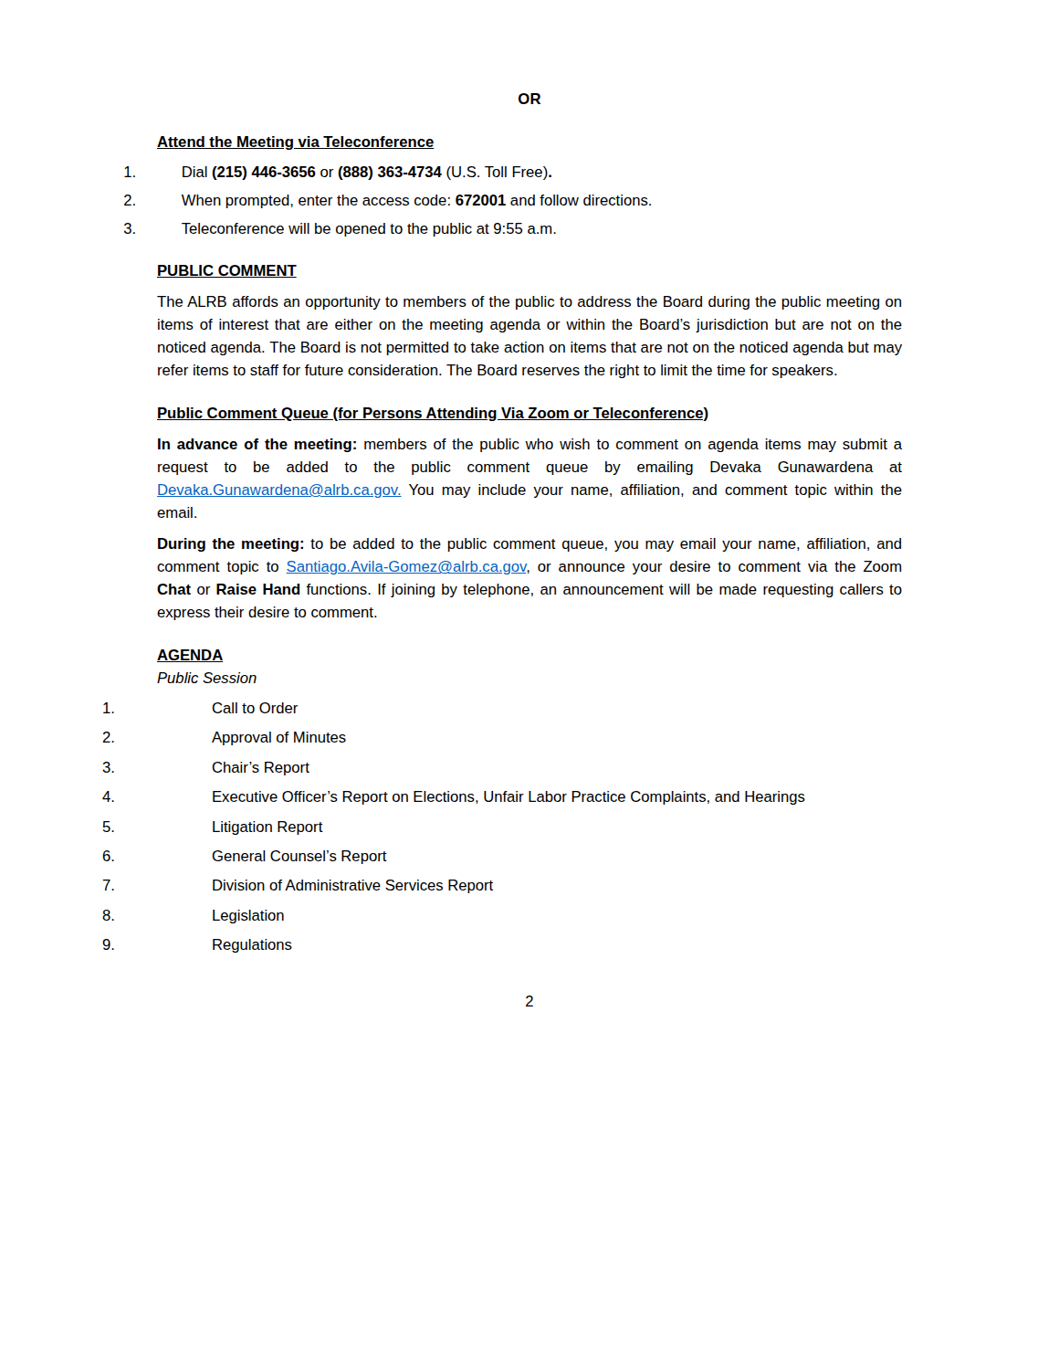OR
Attend the Meeting via Teleconference
1. Dial (215) 446-3656 or (888) 363-4734 (U.S. Toll Free).
2. When prompted, enter the access code: 672001 and follow directions.
3. Teleconference will be opened to the public at 9:55 a.m.
PUBLIC COMMENT
The ALRB affords an opportunity to members of the public to address the Board during the public meeting on items of interest that are either on the meeting agenda or within the Board’s jurisdiction but are not on the noticed agenda. The Board is not permitted to take action on items that are not on the noticed agenda but may refer items to staff for future consideration. The Board reserves the right to limit the time for speakers.
Public Comment Queue (for Persons Attending Via Zoom or Teleconference)
In advance of the meeting: members of the public who wish to comment on agenda items may submit a request to be added to the public comment queue by emailing Devaka Gunawardena at Devaka.Gunawardena@alrb.ca.gov. You may include your name, affiliation, and comment topic within the email.
During the meeting: to be added to the public comment queue, you may email your name, affiliation, and comment topic to Santiago.Avila-Gomez@alrb.ca.gov, or announce your desire to comment via the Zoom Chat or Raise Hand functions. If joining by telephone, an announcement will be made requesting callers to express their desire to comment.
AGENDA
Public Session
1. Call to Order
2. Approval of Minutes
3. Chair’s Report
4. Executive Officer’s Report on Elections, Unfair Labor Practice Complaints, and Hearings
5. Litigation Report
6. General Counsel’s Report
7. Division of Administrative Services Report
8. Legislation
9. Regulations
2